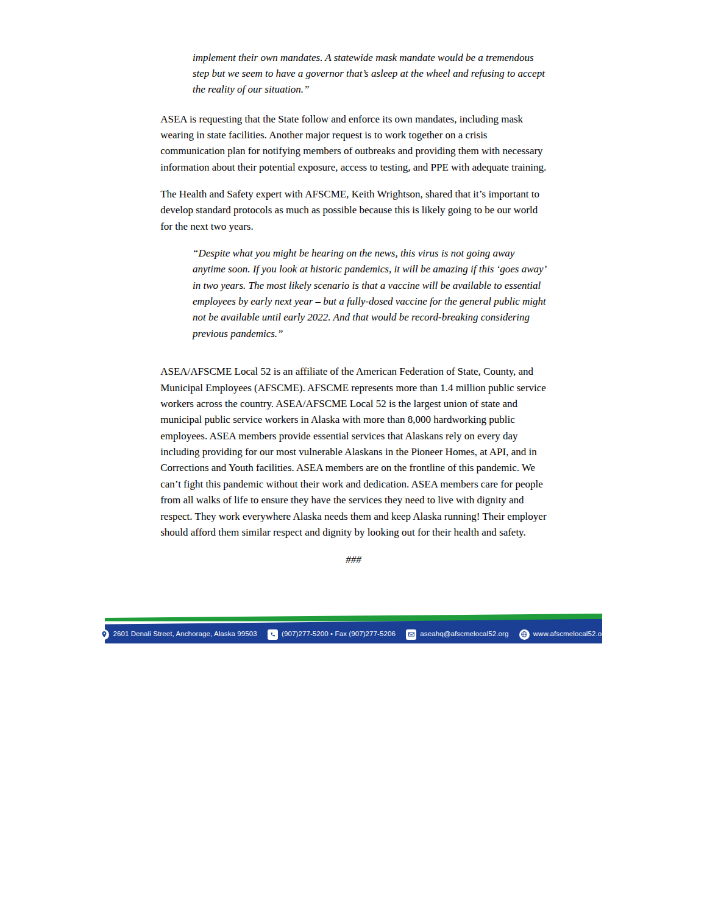implement their own mandates. A statewide mask mandate would be a tremendous step but we seem to have a governor that’s asleep at the wheel and refusing to accept the reality of our situation.”
ASEA is requesting that the State follow and enforce its own mandates, including mask wearing in state facilities. Another major request is to work together on a crisis communication plan for notifying members of outbreaks and providing them with necessary information about their potential exposure, access to testing, and PPE with adequate training.
The Health and Safety expert with AFSCME, Keith Wrightson, shared that it’s important to develop standard protocols as much as possible because this is likely going to be our world for the next two years.
“Despite what you might be hearing on the news, this virus is not going away anytime soon. If you look at historic pandemics, it will be amazing if this ‘goes away’ in two years. The most likely scenario is that a vaccine will be available to essential employees by early next year – but a fully-dosed vaccine for the general public might not be available until early 2022. And that would be record-breaking considering previous pandemics.”
ASEA/AFSCME Local 52 is an affiliate of the American Federation of State, County, and Municipal Employees (AFSCME). AFSCME represents more than 1.4 million public service workers across the country. ASEA/AFSCME Local 52 is the largest union of state and municipal public service workers in Alaska with more than 8,000 hardworking public employees. ASEA members provide essential services that Alaskans rely on every day including providing for our most vulnerable Alaskans in the Pioneer Homes, at API, and in Corrections and Youth facilities. ASEA members are on the frontline of this pandemic. We can’t fight this pandemic without their work and dedication. ASEA members care for people from all walks of life to ensure they have the services they need to live with dignity and respect. They work everywhere Alaska needs them and keep Alaska running! Their employer should afford them similar respect and dignity by looking out for their health and safety.
###
2601 Denali Street, Anchorage, Alaska 99503 (907)277-5200 • Fax (907)277-5206 aseahq@afscmelocal52.org www.afscmelocal52.org